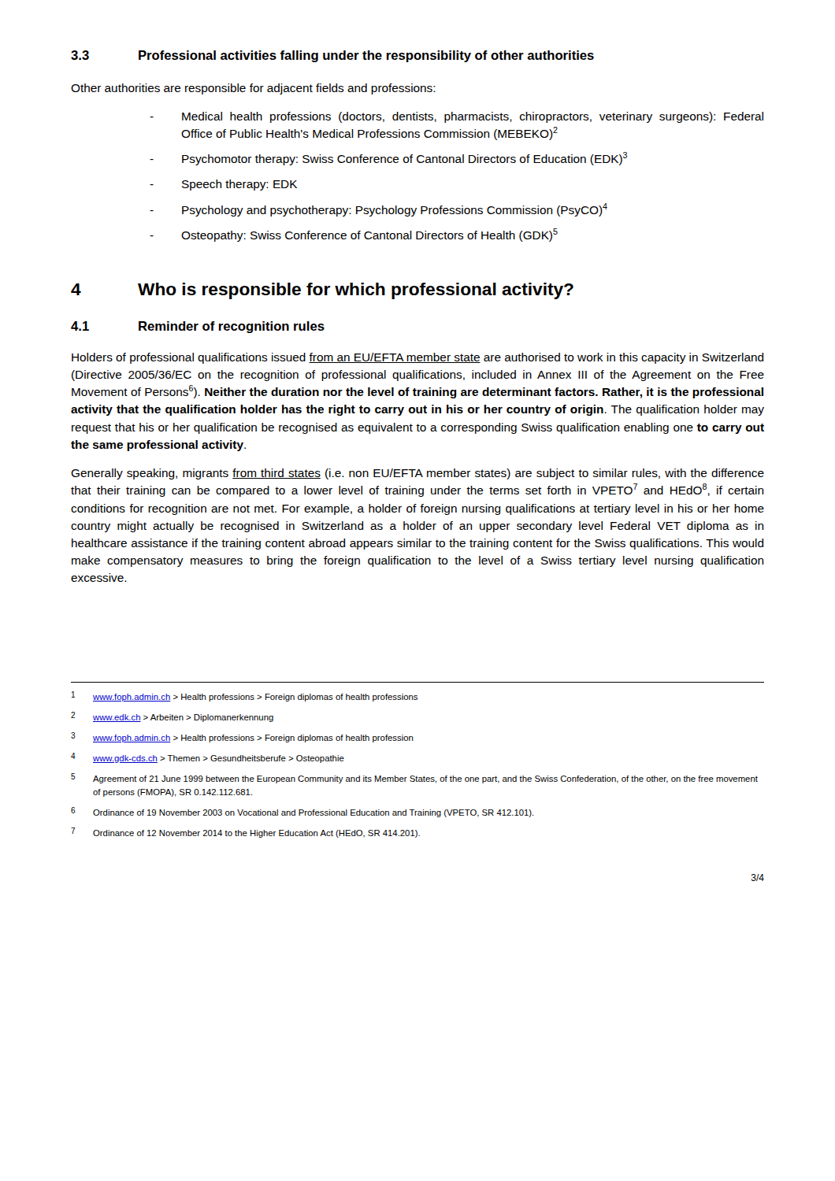3.3 Professional activities falling under the responsibility of other authorities
Other authorities are responsible for adjacent fields and professions:
Medical health professions (doctors, dentists, pharmacists, chiropractors, veterinary surgeons): Federal Office of Public Health's Medical Professions Commission (MEBEKO)2
Psychomotor therapy: Swiss Conference of Cantonal Directors of Education (EDK)3
Speech therapy: EDK
Psychology and psychotherapy: Psychology Professions Commission (PsyCO)4
Osteopathy: Swiss Conference of Cantonal Directors of Health (GDK)5
4 Who is responsible for which professional activity?
4.1 Reminder of recognition rules
Holders of professional qualifications issued from an EU/EFTA member state are authorised to work in this capacity in Switzerland (Directive 2005/36/EC on the recognition of professional qualifications, included in Annex III of the Agreement on the Free Movement of Persons6). Neither the duration nor the level of training are determinant factors. Rather, it is the professional activity that the qualification holder has the right to carry out in his or her country of origin. The qualification holder may request that his or her qualification be recognised as equivalent to a corresponding Swiss qualification enabling one to carry out the same professional activity.
Generally speaking, migrants from third states (i.e. non EU/EFTA member states) are subject to similar rules, with the difference that their training can be compared to a lower level of training under the terms set forth in VPETO7 and HEdO8, if certain conditions for recognition are not met. For example, a holder of foreign nursing qualifications at tertiary level in his or her home country might actually be recognised in Switzerland as a holder of an upper secondary level Federal VET diploma as in healthcare assistance if the training content abroad appears similar to the training content for the Swiss qualifications. This would make compensatory measures to bring the foreign qualification to the level of a Swiss tertiary level nursing qualification excessive.
www.foph.admin.ch > Health professions > Foreign diplomas of health professions
www.edk.ch > Arbeiten > Diplomanerkennung
www.foph.admin.ch > Health professions > Foreign diplomas of health profession
www.gdk-cds.ch > Themen > Gesundheitsberufe > Osteopathie
Agreement of 21 June 1999 between the European Community and its Member States, of the one part, and the Swiss Confederation, of the other, on the free movement of persons (FMOPA), SR 0.142.112.681.
Ordinance of 19 November 2003 on Vocational and Professional Education and Training (VPETO, SR 412.101).
Ordinance of 12 November 2014 to the Higher Education Act (HEdO, SR 414.201).
3/4